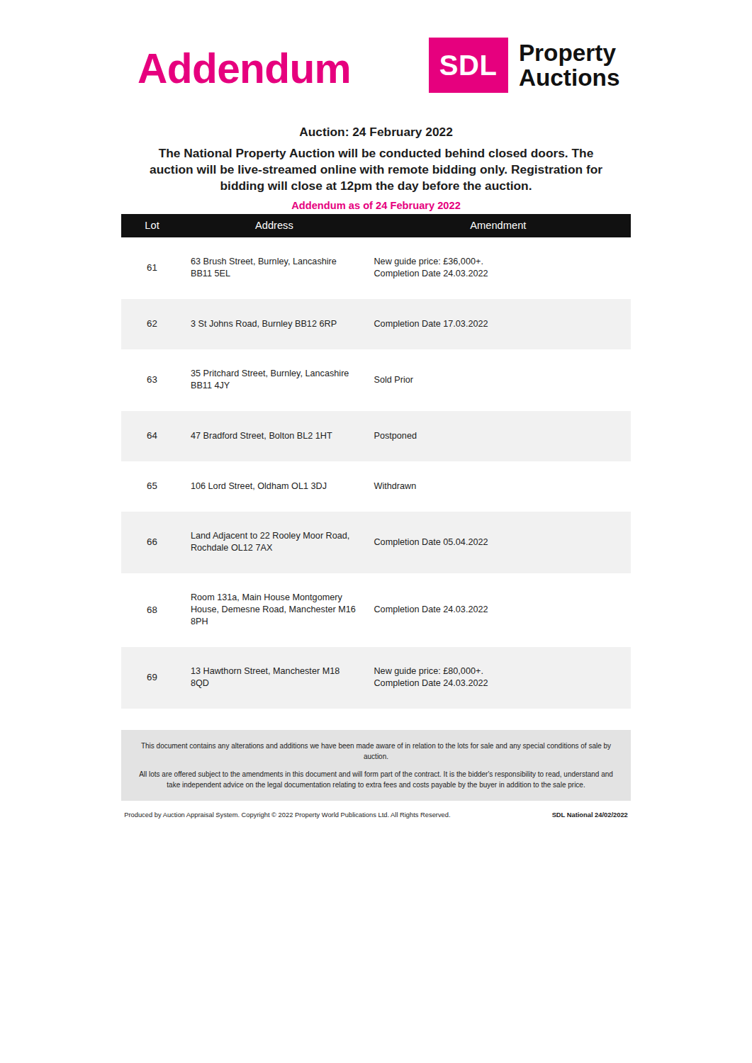Addendum
SDL
Property
Auctions
Auction: 24 February 2022
The National Property Auction will be conducted behind closed doors. The auction will be live-streamed online with remote bidding only. Registration for bidding will close at 12pm the day before the auction.
Addendum as of 24 February 2022
| Lot | Address | Amendment |
| --- | --- | --- |
| 61 | 63 Brush Street, Burnley, Lancashire BB11 5EL | New guide price: £36,000+. Completion Date 24.03.2022 |
| 62 | 3 St Johns Road, Burnley BB12 6RP | Completion Date 17.03.2022 |
| 63 | 35 Pritchard Street, Burnley, Lancashire BB11 4JY | Sold Prior |
| 64 | 47 Bradford Street, Bolton BL2 1HT | Postponed |
| 65 | 106 Lord Street, Oldham OL1 3DJ | Withdrawn |
| 66 | Land Adjacent to 22 Rooley Moor Road, Rochdale OL12 7AX | Completion Date 05.04.2022 |
| 68 | Room 131a, Main House Montgomery House, Demesne Road, Manchester M16 8PH | Completion Date 24.03.2022 |
| 69 | 13 Hawthorn Street, Manchester M18 8QD | New guide price: £80,000+. Completion Date 24.03.2022 |
This document contains any alterations and additions we have been made aware of in relation to the lots for sale and any special conditions of sale by auction.
All lots are offered subject to the amendments in this document and will form part of the contract. It is the bidder's responsibility to read, understand and take independent advice on the legal documentation relating to extra fees and costs payable by the buyer in addition to the sale price.
Produced by Auction Appraisal System. Copyright © 2022 Property World Publications Ltd. All Rights Reserved.
SDL National 24/02/2022